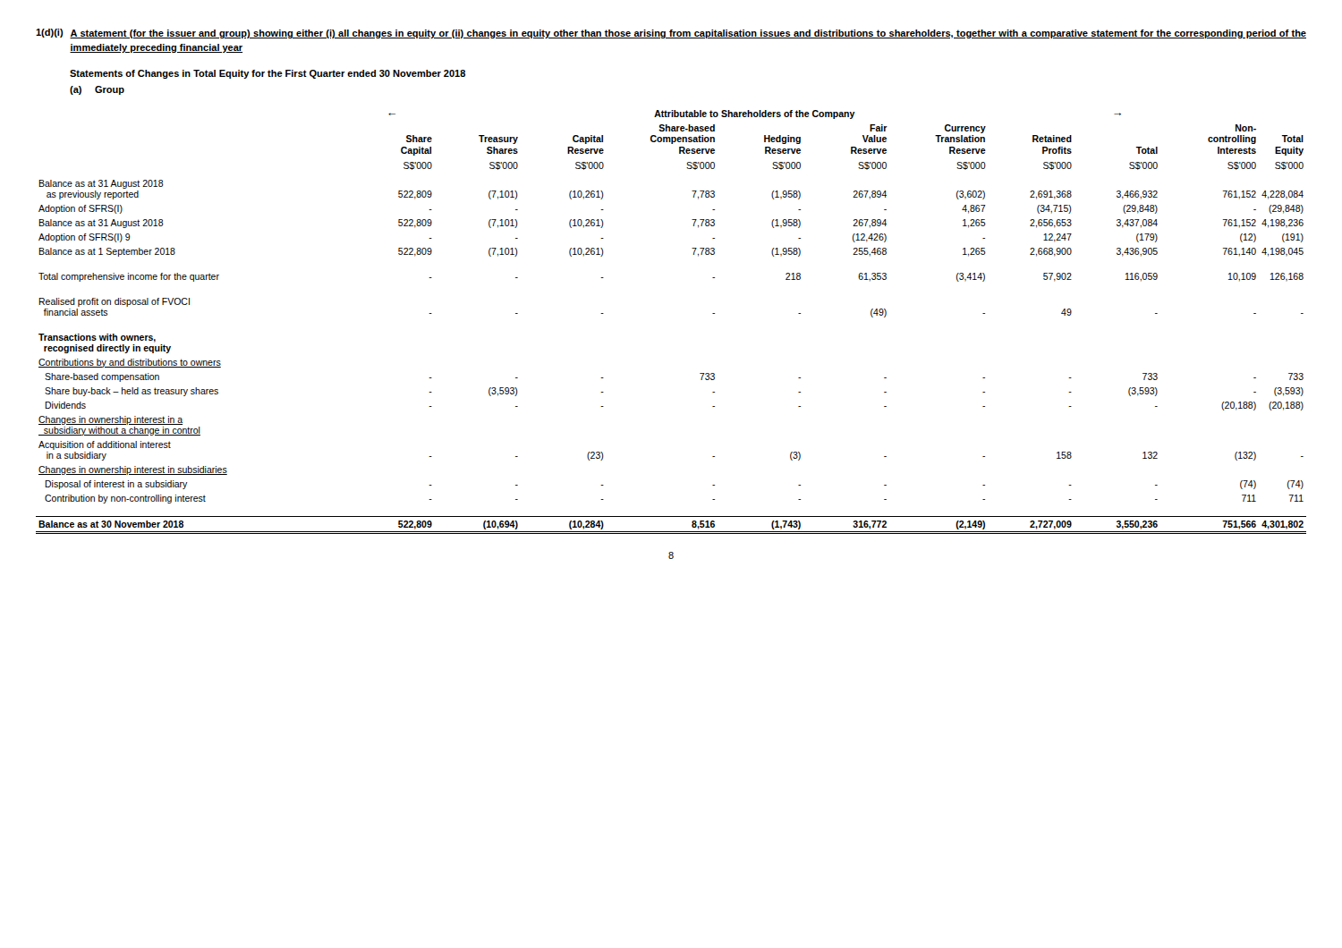1(d)(i)
A statement (for the issuer and group) showing either (i) all changes in equity or (ii) changes in equity other than those arising from capitalisation issues and distributions to shareholders, together with a comparative statement for the corresponding period of the immediately preceding financial year
Statements of Changes in Total Equity for the First Quarter ended 30 November 2018
(a) Group
| | ← | Attributable to Shareholders of the Company | → | | |
| | Share Capital | Treasury Shares | Capital Reserve | Share-based Compensation Reserve | Hedging Reserve | Fair Value Reserve | Currency Translation Reserve | Retained Profits | Total | Non- controlling Interests | Total Equity |
| | S$'000 | S$'000 | S$'000 | S$'000 | S$'000 | S$'000 | S$'000 | S$'000 | S$'000 | S$'000 | S$'000 |
| Balance as at 31 August 2018 as previously reported | 522,809 | (7,101) | (10,261) | 7,783 | (1,958) | 267,894 | (3,602) | 2,691,368 | 3,466,932 | 761,152 | 4,228,084 |
| Adoption of SFRS(I) | - | - | - | - | - | - | 4,867 | (34,715) | (29,848) | - | (29,848) |
| Balance as at 31 August 2018 | 522,809 | (7,101) | (10,261) | 7,783 | (1,958) | 267,894 | 1,265 | 2,656,653 | 3,437,084 | 761,152 | 4,198,236 |
| Adoption of SFRS(I) 9 | - | - | - | - | - | (12,426) | - | 12,247 | (179) | (12) | (191) |
| Balance as at 1 September 2018 | 522,809 | (7,101) | (10,261) | 7,783 | (1,958) | 255,468 | 1,265 | 2,668,900 | 3,436,905 | 761,140 | 4,198,045 |
| Total comprehensive income for the quarter | - | - | - | - | 218 | 61,353 | (3,414) | 57,902 | 116,059 | 10,109 | 126,168 |
| Realised profit on disposal of FVOCI financial assets | - | - | - | - | - | (49) | - | 49 | - | - | - |
| Transactions with owners, recognised directly in equity | |
| Contributions by and distributions to owners | |
| Share-based compensation | - | - | - | 733 | - | - | - | - | 733 | - | 733 |
| Share buy-back – held as treasury shares | - | (3,593) | - | - | - | - | - | - | (3,593) | - | (3,593) |
| Dividends | - | - | - | - | - | - | - | - | - | (20,188) | (20,188) |
| Changes in ownership interest in a subsidiary without a change in control | |
| Acquisition of additional interest in a subsidiary | - | - | (23) | - | (3) | - | - | 158 | 132 | (132) | - |
| Changes in ownership interest in subsidiaries | |
| Disposal of interest in a subsidiary | - | - | - | - | - | - | - | - | - | (74) | (74) |
| Contribution by non-controlling interest | - | - | - | - | - | - | - | - | - | 711 | 711 |
| Balance as at 30 November 2018 | 522,809 | (10,694) | (10,284) | 8,516 | (1,743) | 316,772 | (2,149) | 2,727,009 | 3,550,236 | 751,566 | 4,301,802 |
8